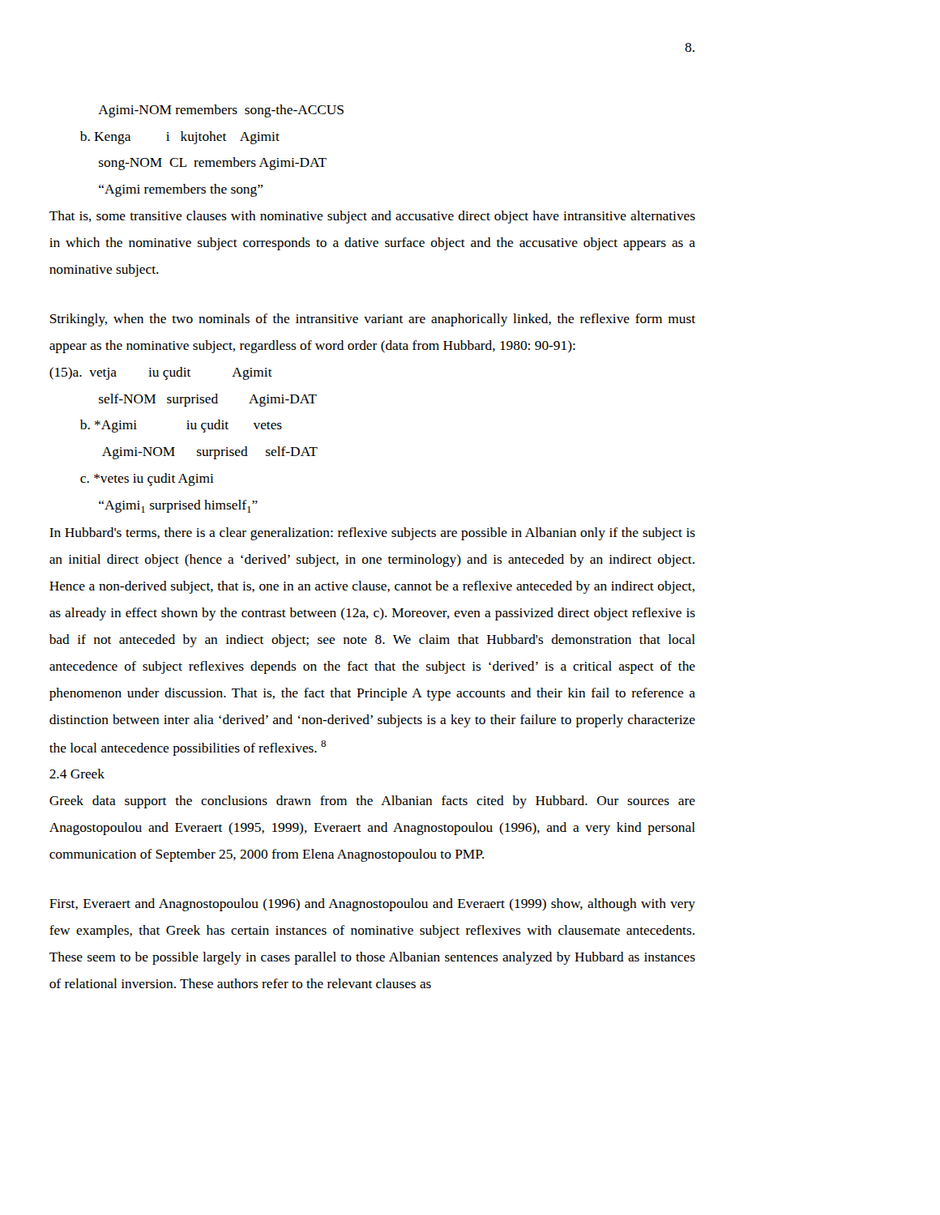8.
Agimi-NOM remembers song-the-ACCUS
b. Kenga i kujtohet Agimit
song-NOM CL remembers Agimi-DAT
“Agimi remembers the song”
That is, some transitive clauses with nominative subject and accusative direct object have intransitive alternatives in which the nominative subject corresponds to a dative surface object and the accusative object appears as a nominative subject.
Strikingly, when the two nominals of the intransitive variant are anaphorically linked, the reflexive form must appear as the nominative subject, regardless of word order (data from Hubbard, 1980: 90-91):
(15)a. vetja iu çudit Agimit
self-NOM surprised Agimi-DAT
b. *Agimi iu çudit vetes
Agimi-NOM surprised self-DAT
c. *vetes iu çudit Agimi
“Agimi1 surprised himself1”
In Hubbard's terms, there is a clear generalization: reflexive subjects are possible in Albanian only if the subject is an initial direct object (hence a ‘derived’ subject, in one terminology) and is anteceded by an indirect object. Hence a non-derived subject, that is, one in an active clause, cannot be a reflexive anteceded by an indirect object, as already in effect shown by the contrast between (12a, c). Moreover, even a passivized direct object reflexive is bad if not anteceded by an indiect object; see note 8. We claim that Hubbard's demonstration that local antecedence of subject reflexives depends on the fact that the subject is ‘derived’ is a critical aspect of the phenomenon under discussion. That is, the fact that Principle A type accounts and their kin fail to reference a distinction between inter alia ‘derived’ and ‘non-derived’ subjects is a key to their failure to properly characterize the local antecedence possibilities of reflexives. 8
2.4 Greek
Greek data support the conclusions drawn from the Albanian facts cited by Hubbard. Our sources are Anagostopoulou and Everaert (1995, 1999), Everaert and Anagnostopoulou (1996), and a very kind personal communication of September 25, 2000 from Elena Anagnostopoulou to PMP.
First, Everaert and Anagnostopoulou (1996) and Anagnostopoulou and Everaert (1999) show, although with very few examples, that Greek has certain instances of nominative subject reflexives with clausemate antecedents. These seem to be possible largely in cases parallel to those Albanian sentences analyzed by Hubbard as instances of relational inversion. These authors refer to the relevant clauses as